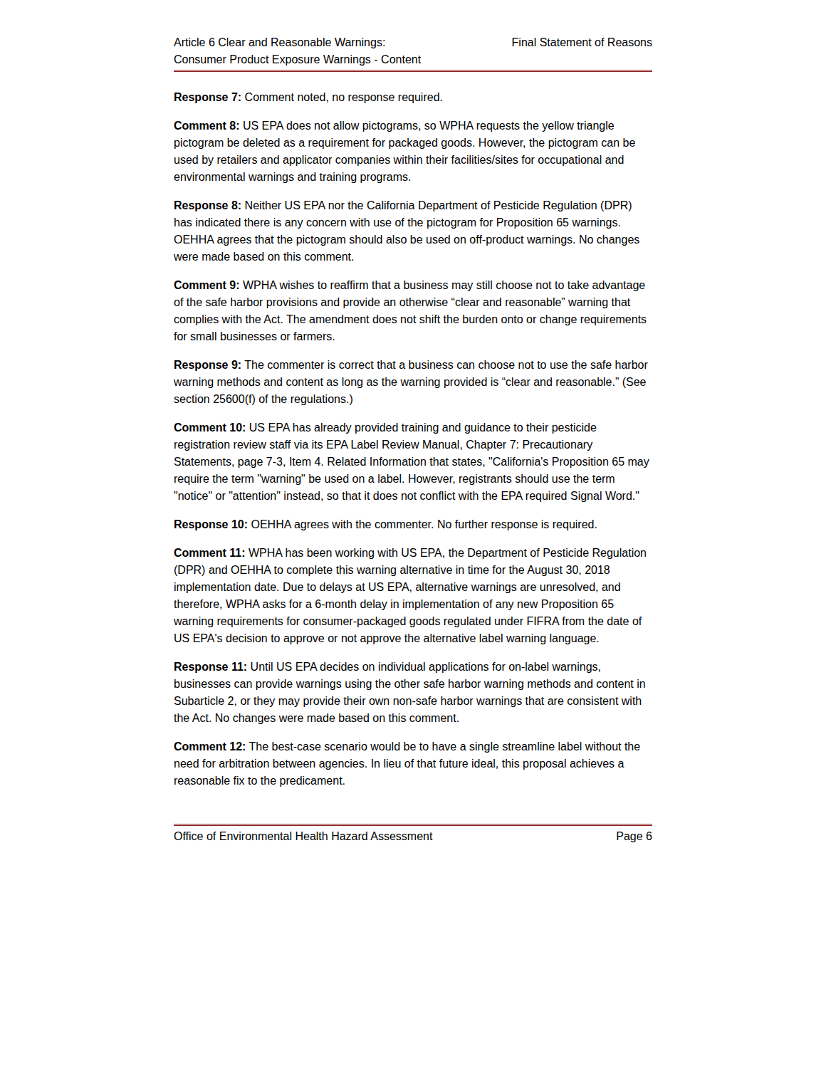Article 6 Clear and Reasonable Warnings:
Consumer Product Exposure Warnings - Content
Final Statement of Reasons
Response 7: Comment noted, no response required.
Comment 8: US EPA does not allow pictograms, so WPHA requests the yellow triangle pictogram be deleted as a requirement for packaged goods. However, the pictogram can be used by retailers and applicator companies within their facilities/sites for occupational and environmental warnings and training programs.
Response 8: Neither US EPA nor the California Department of Pesticide Regulation (DPR) has indicated there is any concern with use of the pictogram for Proposition 65 warnings. OEHHA agrees that the pictogram should also be used on off-product warnings. No changes were made based on this comment.
Comment 9: WPHA wishes to reaffirm that a business may still choose not to take advantage of the safe harbor provisions and provide an otherwise “clear and reasonable” warning that complies with the Act. The amendment does not shift the burden onto or change requirements for small businesses or farmers.
Response 9: The commenter is correct that a business can choose not to use the safe harbor warning methods and content as long as the warning provided is “clear and reasonable.” (See section 25600(f) of the regulations.)
Comment 10: US EPA has already provided training and guidance to their pesticide registration review staff via its EPA Label Review Manual, Chapter 7: Precautionary Statements, page 7-3, Item 4. Related Information that states, "California's Proposition 65 may require the term "warning" be used on a label. However, registrants should use the term "notice" or "attention" instead, so that it does not conflict with the EPA required Signal Word."
Response 10: OEHHA agrees with the commenter. No further response is required.
Comment 11: WPHA has been working with US EPA, the Department of Pesticide Regulation (DPR) and OEHHA to complete this warning alternative in time for the August 30, 2018 implementation date. Due to delays at US EPA, alternative warnings are unresolved, and therefore, WPHA asks for a 6-month delay in implementation of any new Proposition 65 warning requirements for consumer-packaged goods regulated under FIFRA from the date of US EPA's decision to approve or not approve the alternative label warning language.
Response 11: Until US EPA decides on individual applications for on-label warnings, businesses can provide warnings using the other safe harbor warning methods and content in Subarticle 2, or they may provide their own non-safe harbor warnings that are consistent with the Act. No changes were made based on this comment.
Comment 12: The best-case scenario would be to have a single streamline label without the need for arbitration between agencies. In lieu of that future ideal, this proposal achieves a reasonable fix to the predicament.
Office of Environmental Health Hazard Assessment
Page 6